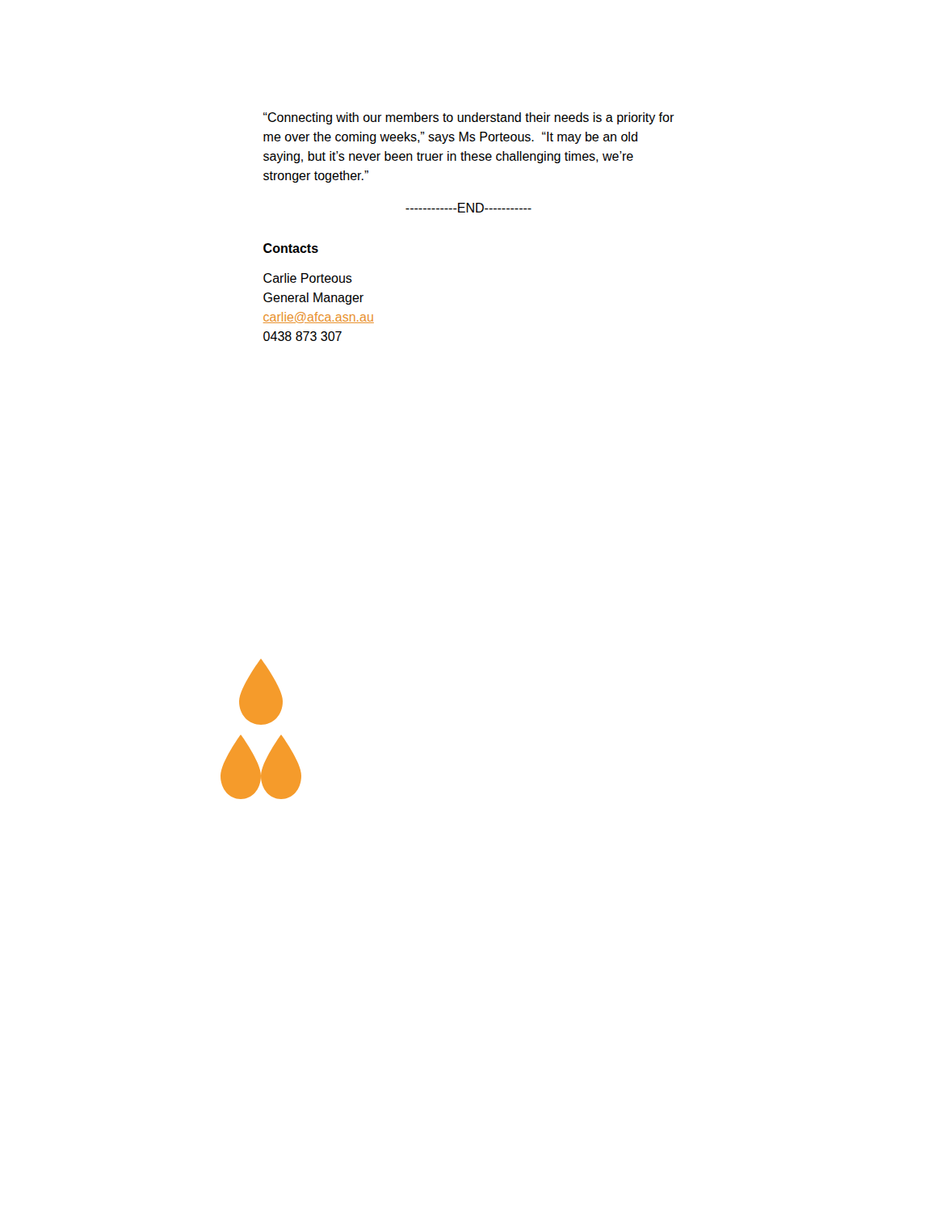“Connecting with our members to understand their needs is a priority for me over the coming weeks,” says Ms Porteous. “It may be an old saying, but it’s never been truer in these challenging times, we’re stronger together.”
------------END-----------
Contacts
Carlie Porteous
General Manager
carlie@afca.asn.au
0438 873 307